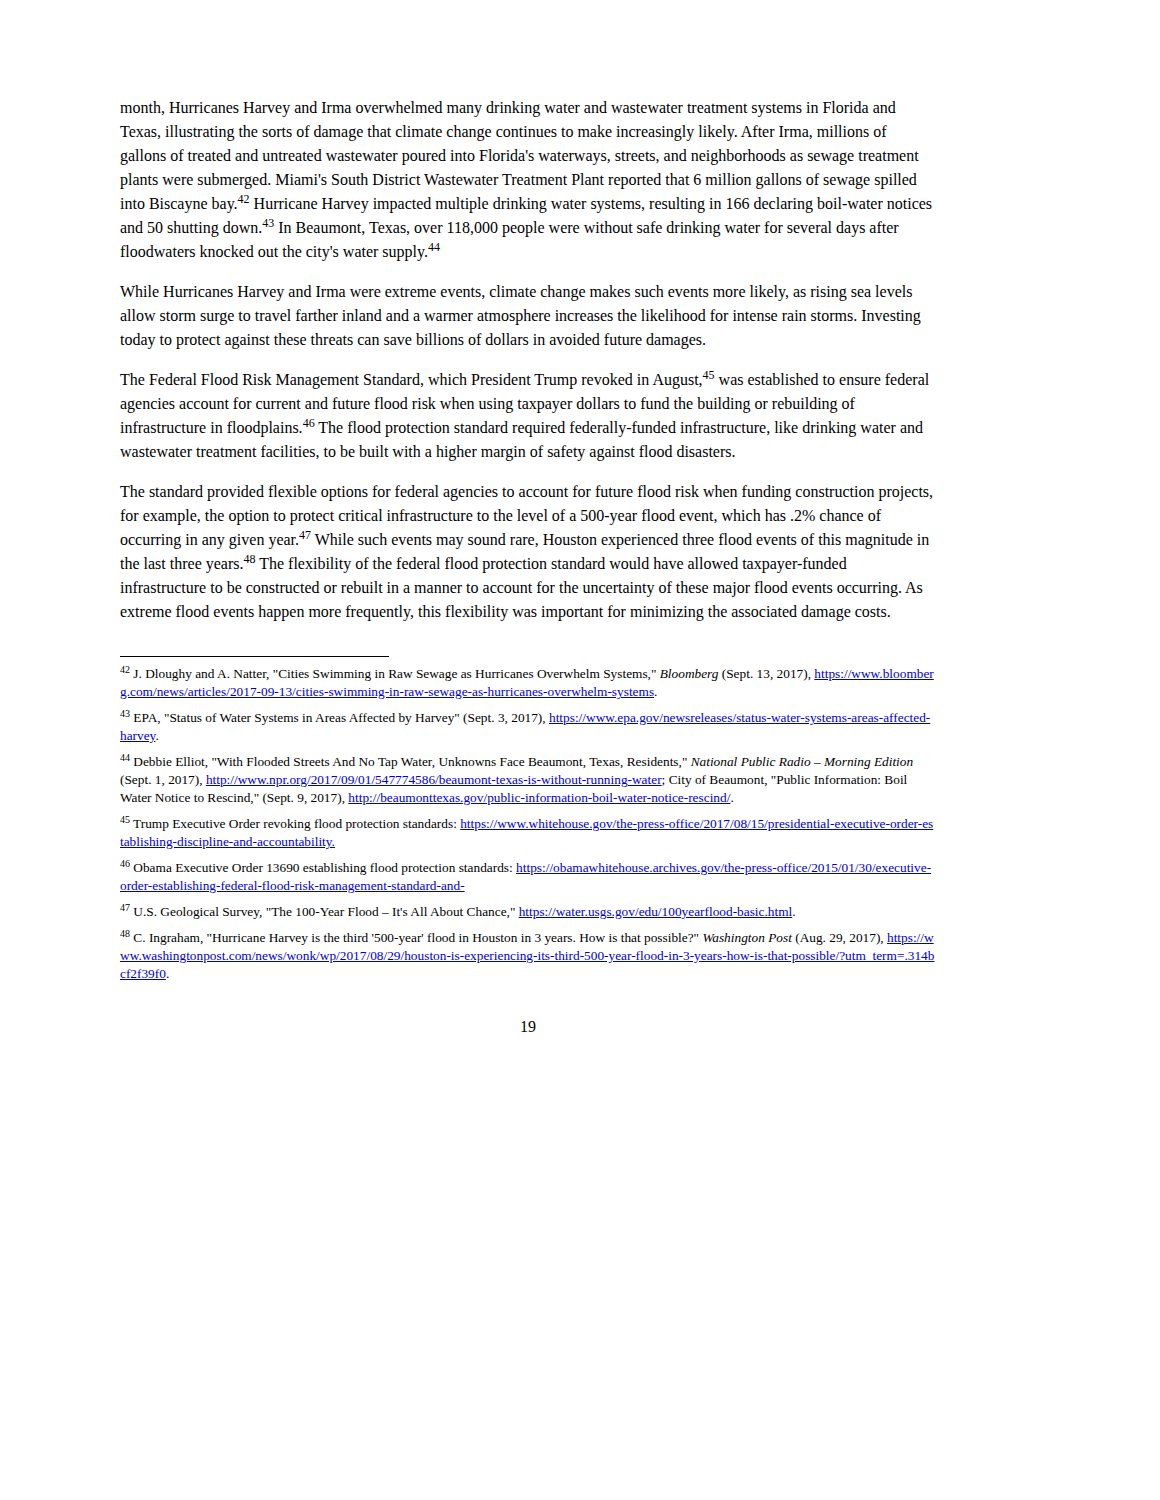month, Hurricanes Harvey and Irma overwhelmed many drinking water and wastewater treatment systems in Florida and Texas, illustrating the sorts of damage that climate change continues to make increasingly likely. After Irma, millions of gallons of treated and untreated wastewater poured into Florida's waterways, streets, and neighborhoods as sewage treatment plants were submerged. Miami's South District Wastewater Treatment Plant reported that 6 million gallons of sewage spilled into Biscayne bay.42 Hurricane Harvey impacted multiple drinking water systems, resulting in 166 declaring boil-water notices and 50 shutting down.43 In Beaumont, Texas, over 118,000 people were without safe drinking water for several days after floodwaters knocked out the city's water supply.44
While Hurricanes Harvey and Irma were extreme events, climate change makes such events more likely, as rising sea levels allow storm surge to travel farther inland and a warmer atmosphere increases the likelihood for intense rain storms. Investing today to protect against these threats can save billions of dollars in avoided future damages.
The Federal Flood Risk Management Standard, which President Trump revoked in August,45 was established to ensure federal agencies account for current and future flood risk when using taxpayer dollars to fund the building or rebuilding of infrastructure in floodplains.46 The flood protection standard required federally-funded infrastructure, like drinking water and wastewater treatment facilities, to be built with a higher margin of safety against flood disasters.
The standard provided flexible options for federal agencies to account for future flood risk when funding construction projects, for example, the option to protect critical infrastructure to the level of a 500-year flood event, which has .2% chance of occurring in any given year.47 While such events may sound rare, Houston experienced three flood events of this magnitude in the last three years.48 The flexibility of the federal flood protection standard would have allowed taxpayer-funded infrastructure to be constructed or rebuilt in a manner to account for the uncertainty of these major flood events occurring. As extreme flood events happen more frequently, this flexibility was important for minimizing the associated damage costs.
42 J. Dloughy and A. Natter, "Cities Swimming in Raw Sewage as Hurricanes Overwhelm Systems," Bloomberg (Sept. 13, 2017), https://www.bloomberg.com/news/articles/2017-09-13/cities-swimming-in-raw-sewage-as-hurricanes-overwhelm-systems.
43 EPA, "Status of Water Systems in Areas Affected by Harvey" (Sept. 3, 2017), https://www.epa.gov/newsreleases/status-water-systems-areas-affected-harvey.
44 Debbie Elliot, "With Flooded Streets And No Tap Water, Unknowns Face Beaumont, Texas, Residents," National Public Radio – Morning Edition (Sept. 1, 2017), http://www.npr.org/2017/09/01/547774586/beaumont-texas-is-without-running-water; City of Beaumont, "Public Information: Boil Water Notice to Rescind," (Sept. 9, 2017), http://beaumonttexas.gov/public-information-boil-water-notice-rescind/.
45 Trump Executive Order revoking flood protection standards: https://www.whitehouse.gov/the-press-office/2017/08/15/presidential-executive-order-establishing-discipline-and-accountability.
46 Obama Executive Order 13690 establishing flood protection standards: https://obamawhitehouse.archives.gov/the-press-office/2015/01/30/executive-order-establishing-federal-flood-risk-management-standard-and-
47 U.S. Geological Survey, "The 100-Year Flood – It's All About Chance," https://water.usgs.gov/edu/100yearflood-basic.html.
48 C. Ingraham, "Hurricane Harvey is the third '500-year' flood in Houston in 3 years. How is that possible?" Washington Post (Aug. 29, 2017), https://www.washingtonpost.com/news/wonk/wp/2017/08/29/houston-is-experiencing-its-third-500-year-flood-in-3-years-how-is-that-possible/?utm_term=.314bcf2f39f0.
19